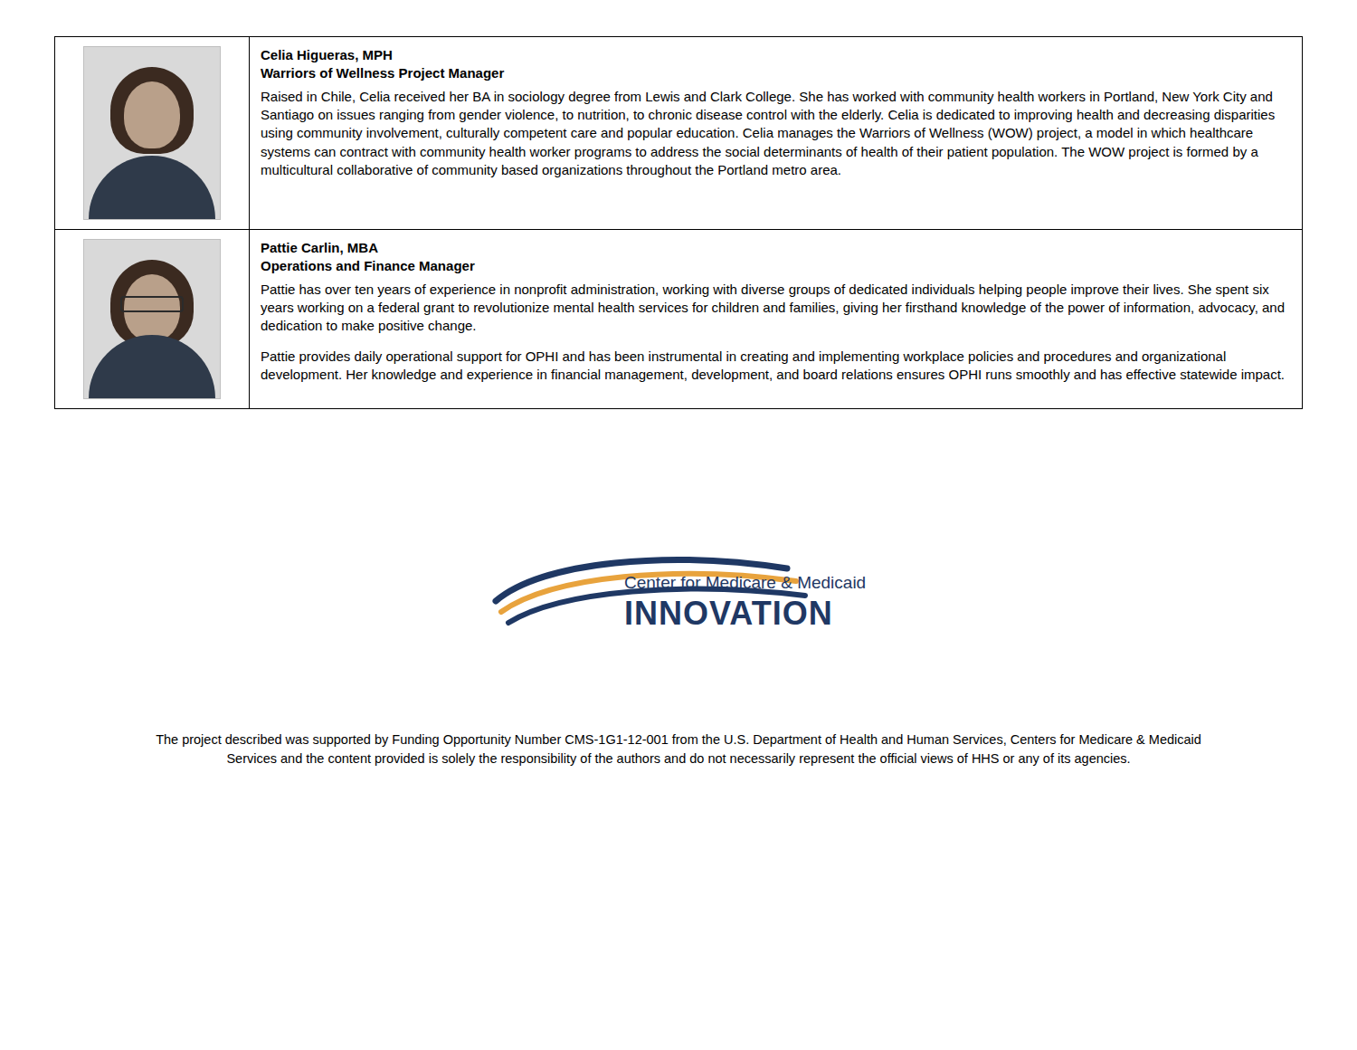| | Celia Higueras, MPH Warriors of Wellness Project Manager Raised in Chile, Celia received her BA in sociology degree from Lewis and Clark College. She has worked with community health workers in Portland, New York City and Santiago on issues ranging from gender violence, to nutrition, to chronic disease control with the elderly. Celia is dedicated to improving health and decreasing disparities using community involvement, culturally competent care and popular education. Celia manages the Warriors of Wellness (WOW) project, a model in which healthcare systems can contract with community health worker programs to address the social determinants of health of their patient population. The WOW project is formed by a multicultural collaborative of community based organizations throughout the Portland metro area. |
| | Pattie Carlin, MBA Operations and Finance Manager Pattie has over ten years of experience in nonprofit administration, working with diverse groups of dedicated individuals helping people improve their lives. She spent six years working on a federal grant to revolutionize mental health services for children and families, giving her firsthand knowledge of the power of information, advocacy, and dedication to make positive change. Pattie provides daily operational support for OPHI and has been instrumental in creating and implementing workplace policies and procedures and organizational development. Her knowledge and experience in financial management, development, and board relations ensures OPHI runs smoothly and has effective statewide impact. |
Center for Medicare & Medicaid INNOVATION
The project described was supported by Funding Opportunity Number CMS-1G1-12-001 from the U.S. Department of Health and Human Services, Centers for Medicare & Medicaid Services and the content provided is solely the responsibility of the authors and do not necessarily represent the official views of HHS or any of its agencies.